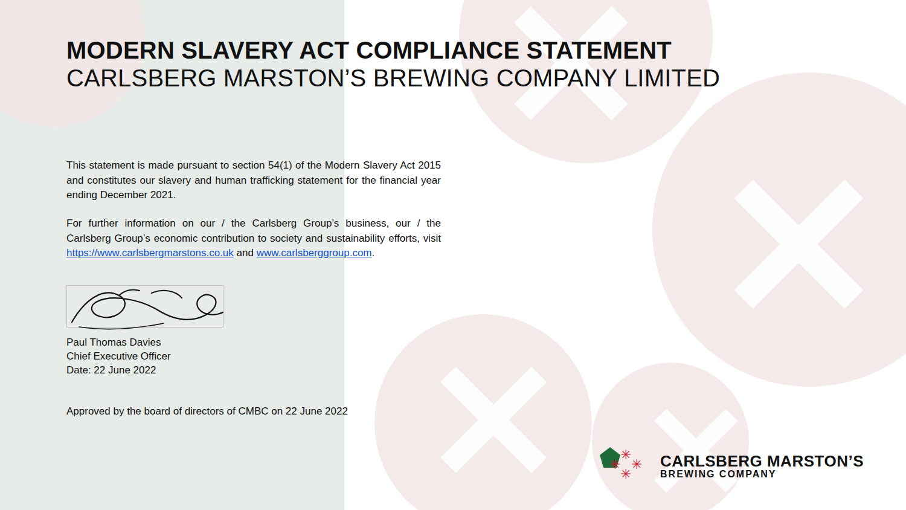✕
✕
✕
✕
MODERN SLAVERY ACT COMPLIANCE STATEMENT CARLSBERG MARSTON’S BREWING COMPANY LIMITED
This statement is made pursuant to section 54(1) of the Modern Slavery Act 2015 and constitutes our slavery and human trafficking statement for the financial year ending December 2021.
For further information on our / the Carlsberg Group’s business, our / the Carlsberg Group’s economic contribution to society and sustainability efforts, visit https://www.carlsbergmarstons.co.uk and www.carlsberggroup.com.
Paul Thomas Davies
Chief Executive Officer
Date: 22 June 2022
Approved by the board of directors of CMBC on 22 June 2022
✳
✳
✳
✳
CARLSBERG MARSTON’S
BREWING COMPANY